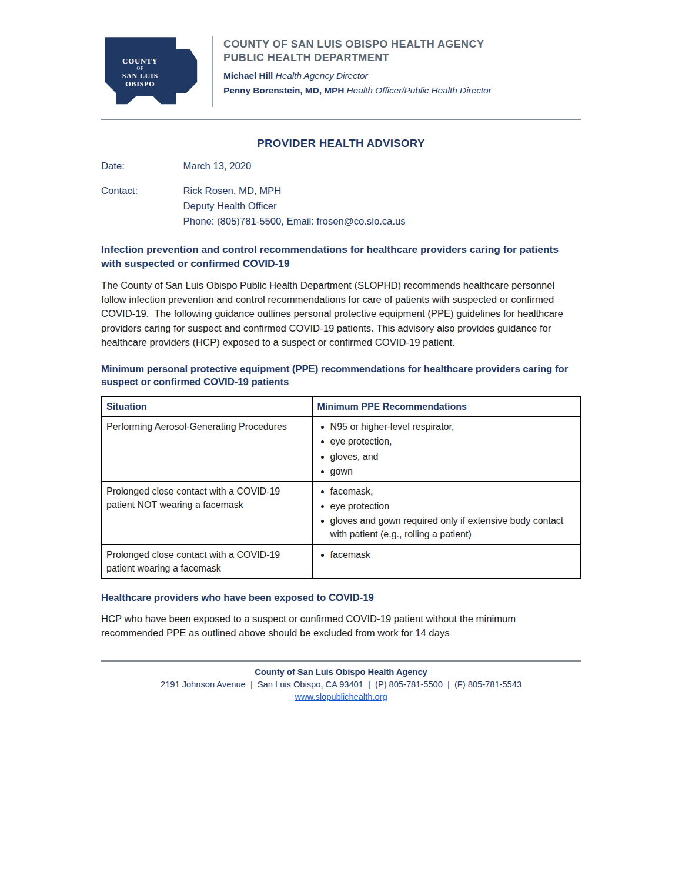COUNTY OF SAN LUIS OBISPO
COUNTY OF SAN LUIS OBISPO HEALTH AGENCY
PUBLIC HEALTH DEPARTMENT
Michael Hill Health Agency Director
Penny Borenstein, MD, MPH Health Officer/Public Health Director
PROVIDER HEALTH ADVISORY
| Date: | March 13, 2020 |
| Contact: | Rick Rosen, MD, MPH |
| | Deputy Health Officer |
| | Phone: (805)781-5500, Email: frosen@co.slo.ca.us |
Infection prevention and control recommendations for healthcare providers caring for patients with suspected or confirmed COVID-19
The County of San Luis Obispo Public Health Department (SLOPHD) recommends healthcare personnel follow infection prevention and control recommendations for care of patients with suspected or confirmed COVID-19. The following guidance outlines personal protective equipment (PPE) guidelines for healthcare providers caring for suspect and confirmed COVID-19 patients. This advisory also provides guidance for healthcare providers (HCP) exposed to a suspect or confirmed COVID-19 patient.
Minimum personal protective equipment (PPE) recommendations for healthcare providers caring for suspect or confirmed COVID-19 patients
| Situation | Minimum PPE Recommendations |
| --- | --- |
| Performing Aerosol-Generating Procedures | N95 or higher-level respirator, eye protection, gloves, and gown |
| Prolonged close contact with a COVID-19 patient NOT wearing a facemask | facemask, eye protection gloves and gown required only if extensive body contact with patient (e.g., rolling a patient) |
| Prolonged close contact with a COVID-19 patient wearing a facemask | facemask |
Healthcare providers who have been exposed to COVID-19
HCP who have been exposed to a suspect or confirmed COVID-19 patient without the minimum recommended PPE as outlined above should be excluded from work for 14 days
County of San Luis Obispo Health Agency
2191 Johnson Avenue | San Luis Obispo, CA 93401 | (P) 805-781-5500 | (F) 805-781-5543
www.slopublichealth.org